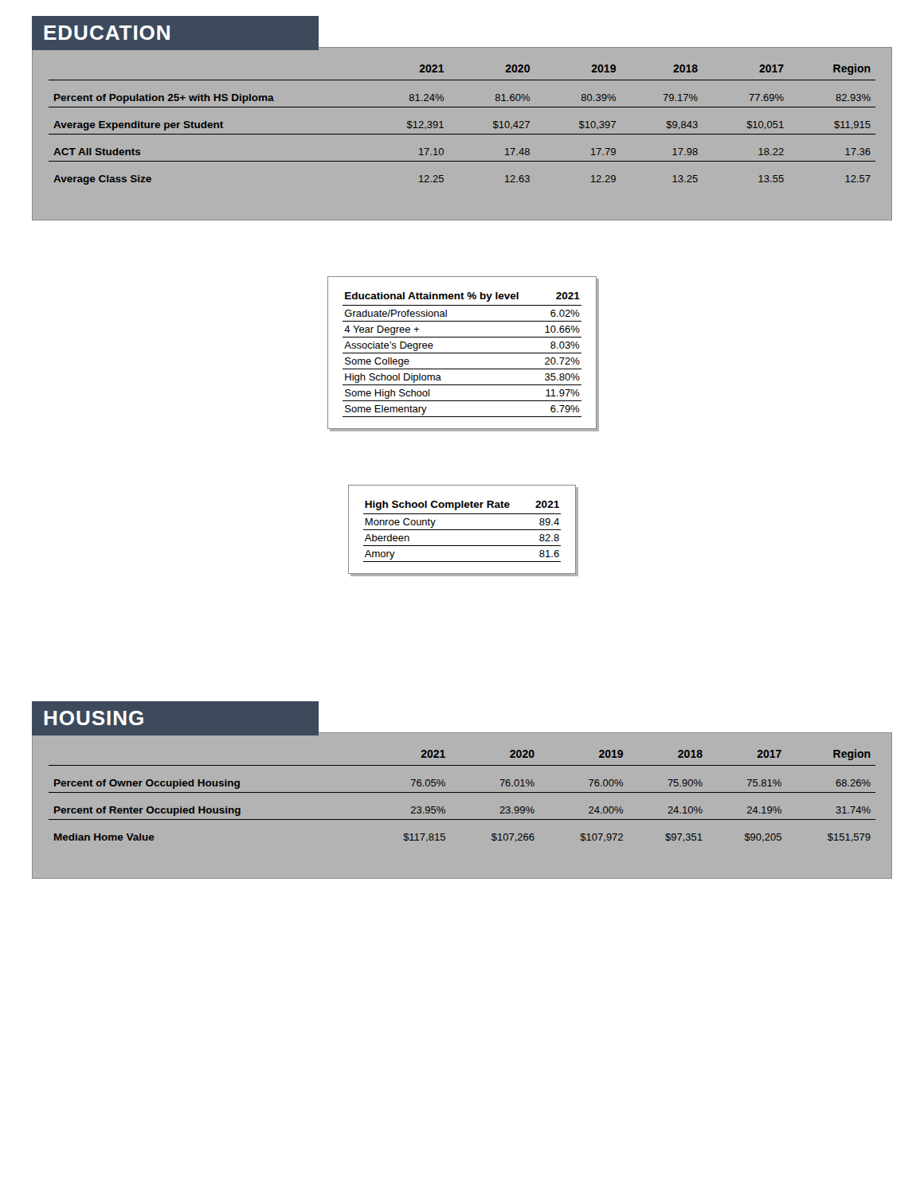EDUCATION
| | 2021 | 2020 | 2019 | 2018 | 2017 | Region |
| --- | --- | --- | --- | --- | --- | --- |
| Percent of Population 25+ with HS Diploma | 81.24% | 81.60% | 80.39% | 79.17% | 77.69% | 82.93% |
| Average Expenditure per Student | $12,391 | $10,427 | $10,397 | $9,843 | $10,051 | $11,915 |
| ACT All Students | 17.10 | 17.48 | 17.79 | 17.98 | 18.22 | 17.36 |
| Average Class Size | 12.25 | 12.63 | 12.29 | 13.25 | 13.55 | 12.57 |
| Educational Attainment % by level | 2021 |
| --- | --- |
| Graduate/Professional | 6.02% |
| 4 Year Degree + | 10.66% |
| Associate’s Degree | 8.03% |
| Some College | 20.72% |
| High School Diploma | 35.80% |
| Some High School | 11.97% |
| Some Elementary | 6.79% |
| High School Completer Rate | 2021 |
| --- | --- |
| Monroe County | 89.4 |
| Aberdeen | 82.8 |
| Amory | 81.6 |
HOUSING
| | 2021 | 2020 | 2019 | 2018 | 2017 | Region |
| --- | --- | --- | --- | --- | --- | --- |
| Percent of Owner Occupied Housing | 76.05% | 76.01% | 76.00% | 75.90% | 75.81% | 68.26% |
| Percent of Renter Occupied Housing | 23.95% | 23.99% | 24.00% | 24.10% | 24.19% | 31.74% |
| Median Home Value | $117,815 | $107,266 | $107,972 | $97,351 | $90,205 | $151,579 |